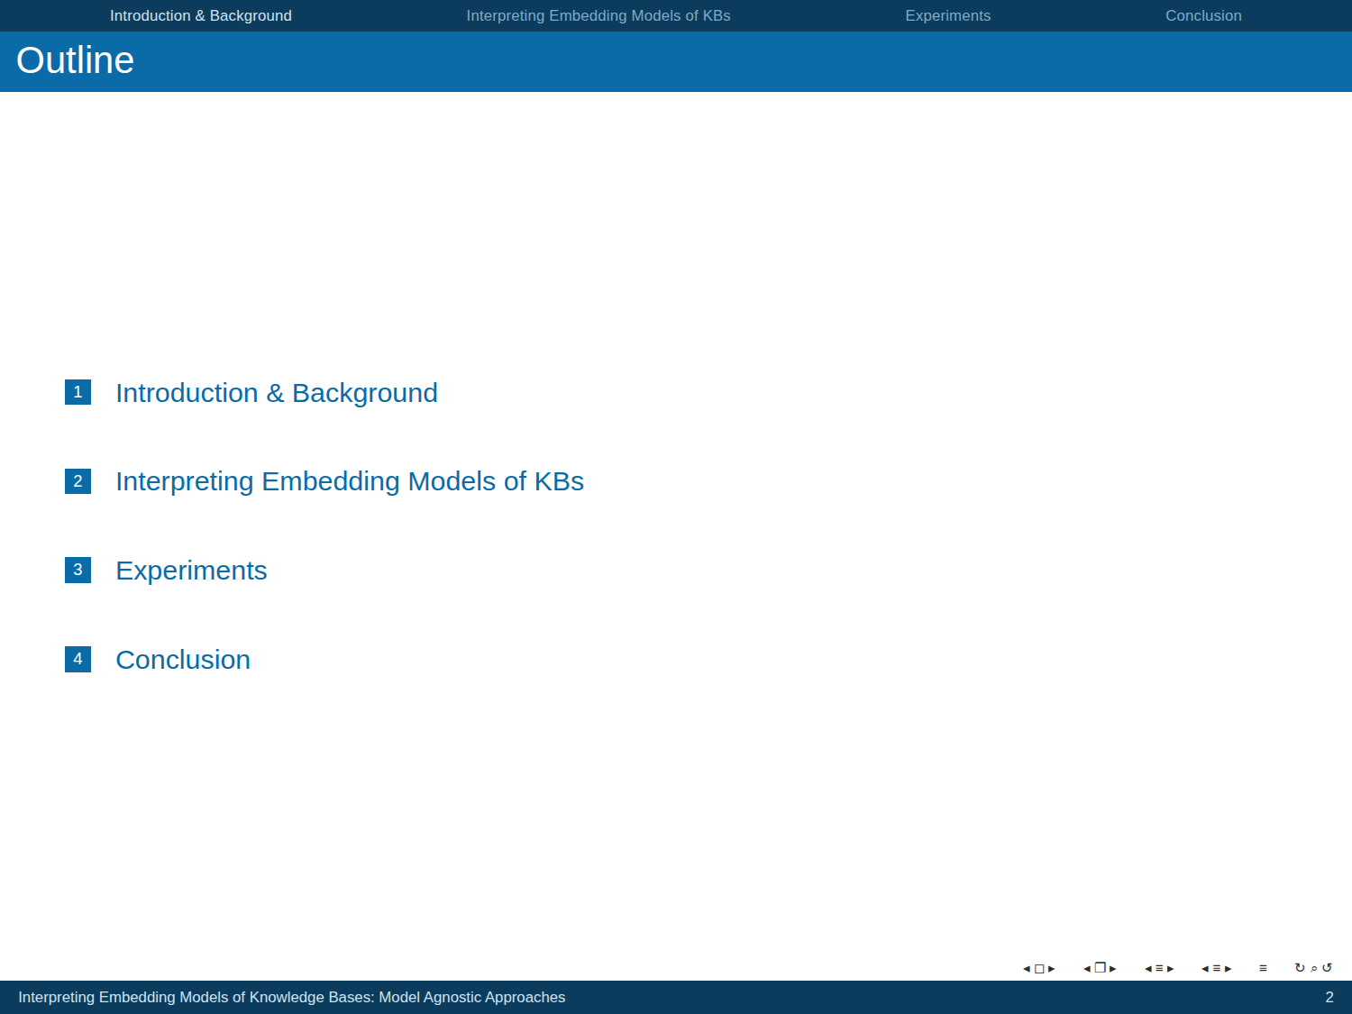Introduction & Background Interpreting Embedding Models of KBs Experiments Conclusion
Outline
1 Introduction & Background
2 Interpreting Embedding Models of KBs
3 Experiments
4 Conclusion
◂ ◻ ▸ ◂ ❐ ▸ ◂ ≡ ▸ ◂ ≡ ▸ ≡ ↻ ⌕ ↺
Interpreting Embedding Models of Knowledge Bases: Model Agnostic Approaches 2